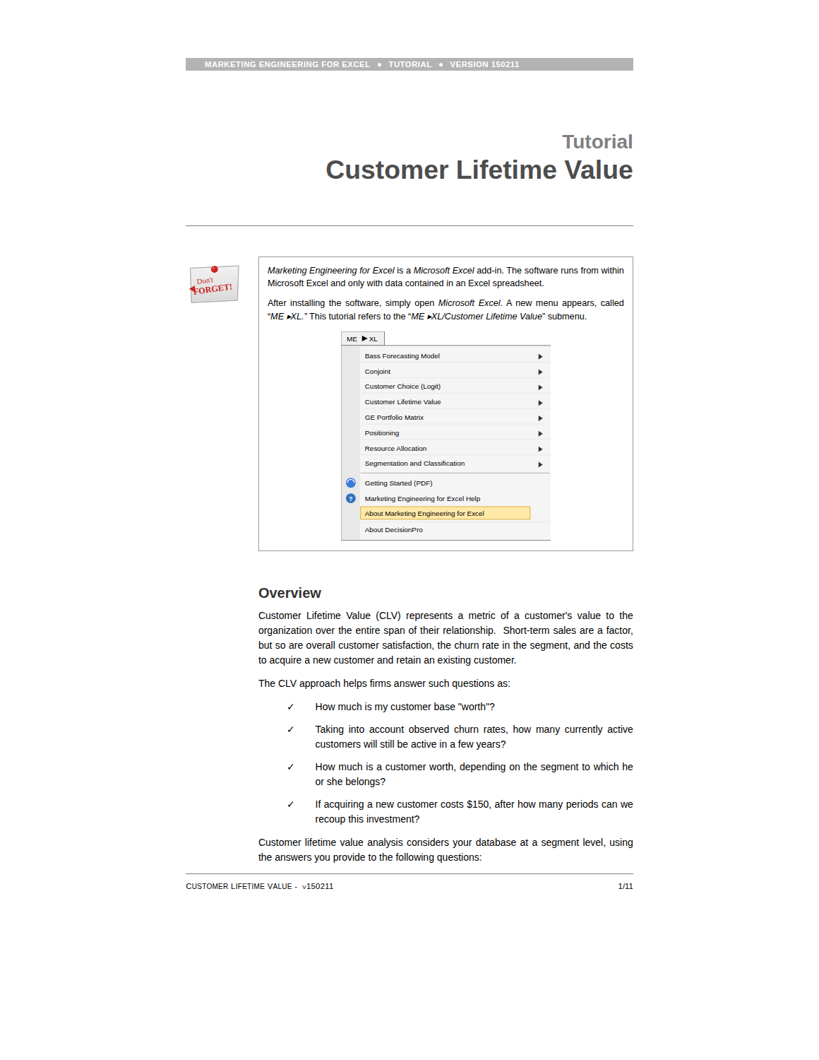MARKETING ENGINEERING FOR EXCEL ● TUTORIAL ● VERSION 150211
Tutorial
Customer Lifetime Value
Don't FORGET!
Marketing Engineering for Excel is a Microsoft Excel add-in. The software runs from within Microsoft Excel and only with data contained in an Excel spreadsheet.
After installing the software, simply open Microsoft Excel. A new menu appears, called “ME ▸XL.” This tutorial refers to the “ME ▸XL/Customer Lifetime Value” submenu.
ME XL Bass Forecasting Model Conjoint Customer Choice (Logit) Customer Lifetime Value GE Portfolio Matrix Positioning Resource Allocation Segmentation and Classification Getting Started (PDF) ? Marketing Engineering for Excel Help About Marketing Engineering for Excel About DecisionPro
Overview
Customer Lifetime Value (CLV) represents a metric of a customer's value to the organization over the entire span of their relationship. Short-term sales are a factor, but so are overall customer satisfaction, the churn rate in the segment, and the costs to acquire a new customer and retain an existing customer.
The CLV approach helps firms answer such questions as:
How much is my customer base "worth"?
Taking into account observed churn rates, how many currently active customers will still be active in a few years?
How much is a customer worth, depending on the segment to which he or she belongs?
If acquiring a new customer costs $150, after how many periods can we recoup this investment?
Customer lifetime value analysis considers your database at a segment level, using the answers you provide to the following questions:
CUSTOMER LIFETIME VALUE - v150211
1/11